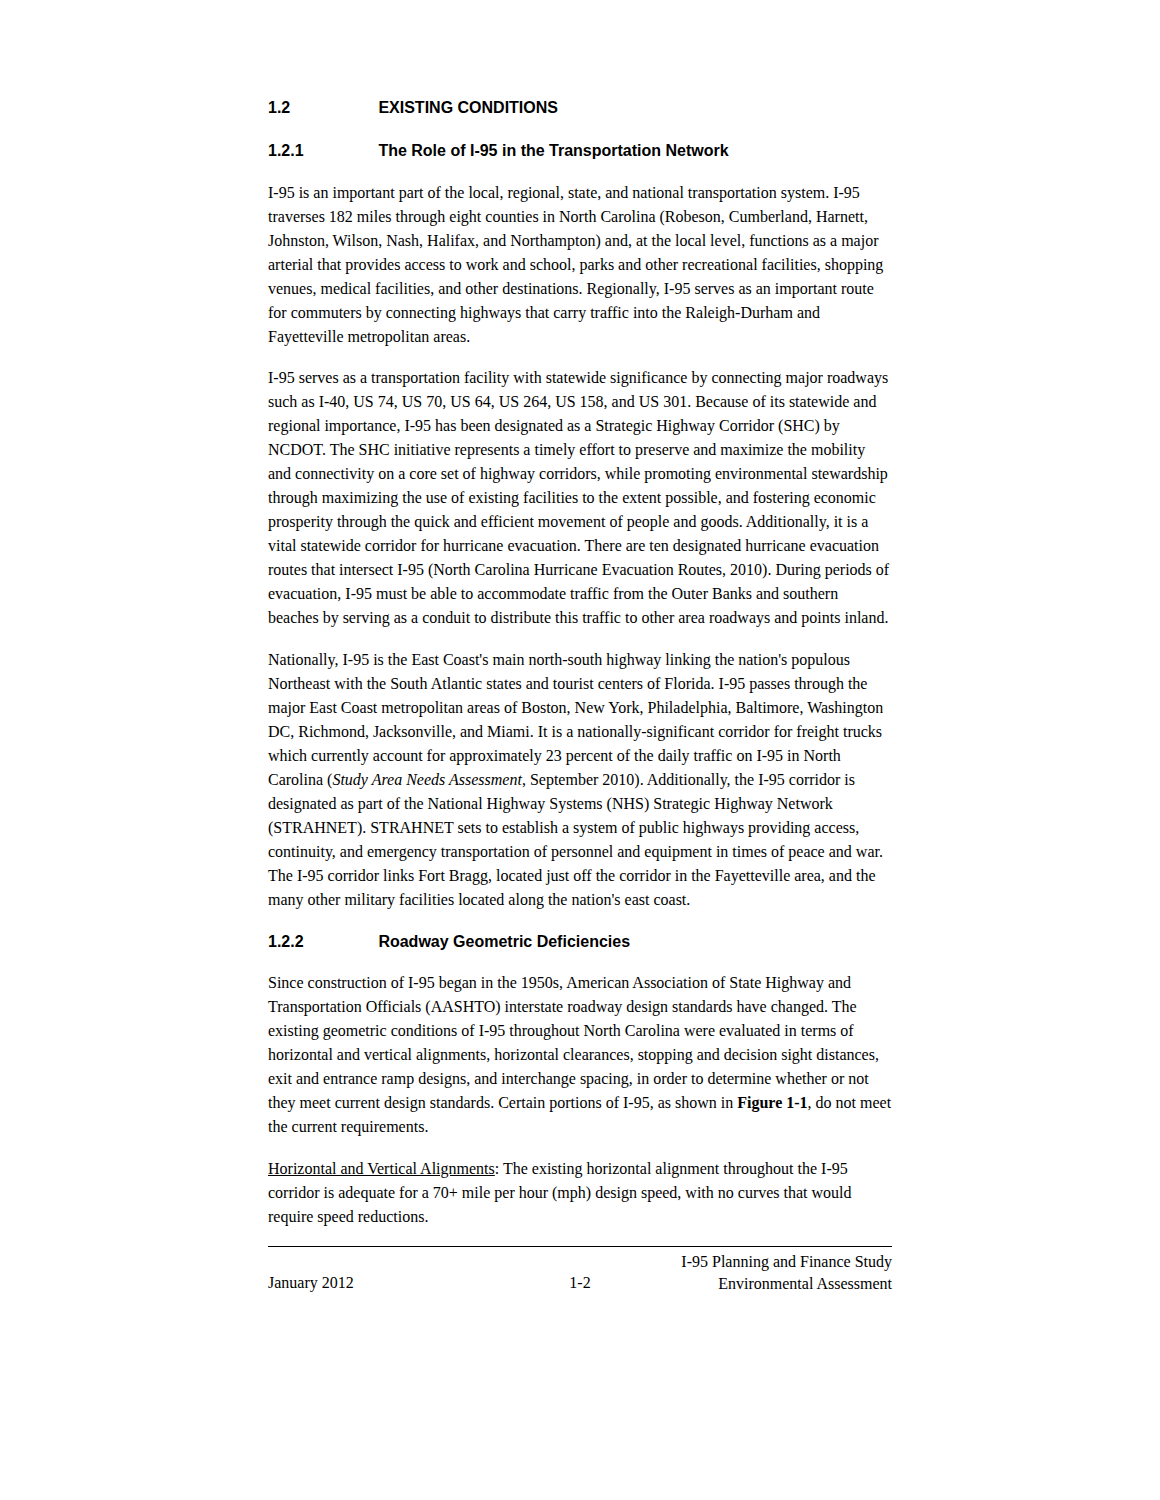1.2 EXISTING CONDITIONS
1.2.1 The Role of I-95 in the Transportation Network
I-95 is an important part of the local, regional, state, and national transportation system. I-95 traverses 182 miles through eight counties in North Carolina (Robeson, Cumberland, Harnett, Johnston, Wilson, Nash, Halifax, and Northampton) and, at the local level, functions as a major arterial that provides access to work and school, parks and other recreational facilities, shopping venues, medical facilities, and other destinations. Regionally, I-95 serves as an important route for commuters by connecting highways that carry traffic into the Raleigh-Durham and Fayetteville metropolitan areas.
I-95 serves as a transportation facility with statewide significance by connecting major roadways such as I-40, US 74, US 70, US 64, US 264, US 158, and US 301. Because of its statewide and regional importance, I-95 has been designated as a Strategic Highway Corridor (SHC) by NCDOT. The SHC initiative represents a timely effort to preserve and maximize the mobility and connectivity on a core set of highway corridors, while promoting environmental stewardship through maximizing the use of existing facilities to the extent possible, and fostering economic prosperity through the quick and efficient movement of people and goods. Additionally, it is a vital statewide corridor for hurricane evacuation. There are ten designated hurricane evacuation routes that intersect I-95 (North Carolina Hurricane Evacuation Routes, 2010). During periods of evacuation, I-95 must be able to accommodate traffic from the Outer Banks and southern beaches by serving as a conduit to distribute this traffic to other area roadways and points inland.
Nationally, I-95 is the East Coast's main north-south highway linking the nation's populous Northeast with the South Atlantic states and tourist centers of Florida. I-95 passes through the major East Coast metropolitan areas of Boston, New York, Philadelphia, Baltimore, Washington DC, Richmond, Jacksonville, and Miami. It is a nationally-significant corridor for freight trucks which currently account for approximately 23 percent of the daily traffic on I-95 in North Carolina (Study Area Needs Assessment, September 2010). Additionally, the I-95 corridor is designated as part of the National Highway Systems (NHS) Strategic Highway Network (STRAHNET). STRAHNET sets to establish a system of public highways providing access, continuity, and emergency transportation of personnel and equipment in times of peace and war. The I-95 corridor links Fort Bragg, located just off the corridor in the Fayetteville area, and the many other military facilities located along the nation's east coast.
1.2.2 Roadway Geometric Deficiencies
Since construction of I-95 began in the 1950s, American Association of State Highway and Transportation Officials (AASHTO) interstate roadway design standards have changed. The existing geometric conditions of I-95 throughout North Carolina were evaluated in terms of horizontal and vertical alignments, horizontal clearances, stopping and decision sight distances, exit and entrance ramp designs, and interchange spacing, in order to determine whether or not they meet current design standards. Certain portions of I-95, as shown in Figure 1-1, do not meet the current requirements.
Horizontal and Vertical Alignments: The existing horizontal alignment throughout the I-95 corridor is adequate for a 70+ mile per hour (mph) design speed, with no curves that would require speed reductions.
January 2012
1-2
I-95 Planning and Finance Study
Environmental Assessment